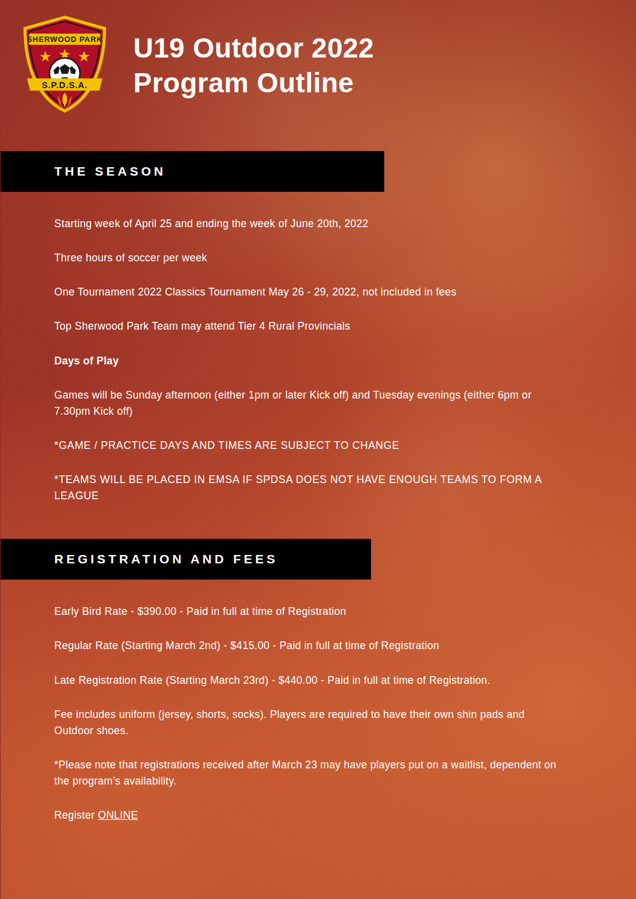SHERWOOD PARK S.P.D.S.A.
U19 Outdoor 2022
Program Outline
The Season
Starting week of April 25 and ending the week of June 20th, 2022
Three hours of soccer per week
One Tournament 2022 Classics Tournament May 26 - 29, 2022, not included in fees
Top Sherwood Park Team may attend Tier 4 Rural Provincials
Days of Play
Games will be Sunday afternoon (either 1pm or later Kick off) and Tuesday evenings (either 6pm or 7.30pm Kick off)
*GAME / PRACTICE DAYS AND TIMES ARE SUBJECT TO CHANGE
*TEAMS WILL BE PLACED IN EMSA IF SPDSA DOES NOT HAVE ENOUGH TEAMS TO FORM A LEAGUE
Registration and Fees
Early Bird Rate - $390.00 - Paid in full at time of Registration
Regular Rate (Starting March 2nd) - $415.00 - Paid in full at time of Registration
Late Registration Rate (Starting March 23rd) - $440.00 - Paid in full at time of Registration.
Fee includes uniform (jersey, shorts, socks). Players are required to have their own shin pads and Outdoor shoes.
*Please note that registrations received after March 23 may have players put on a waitlist, dependent on the program’s availability.
Register ONLINE